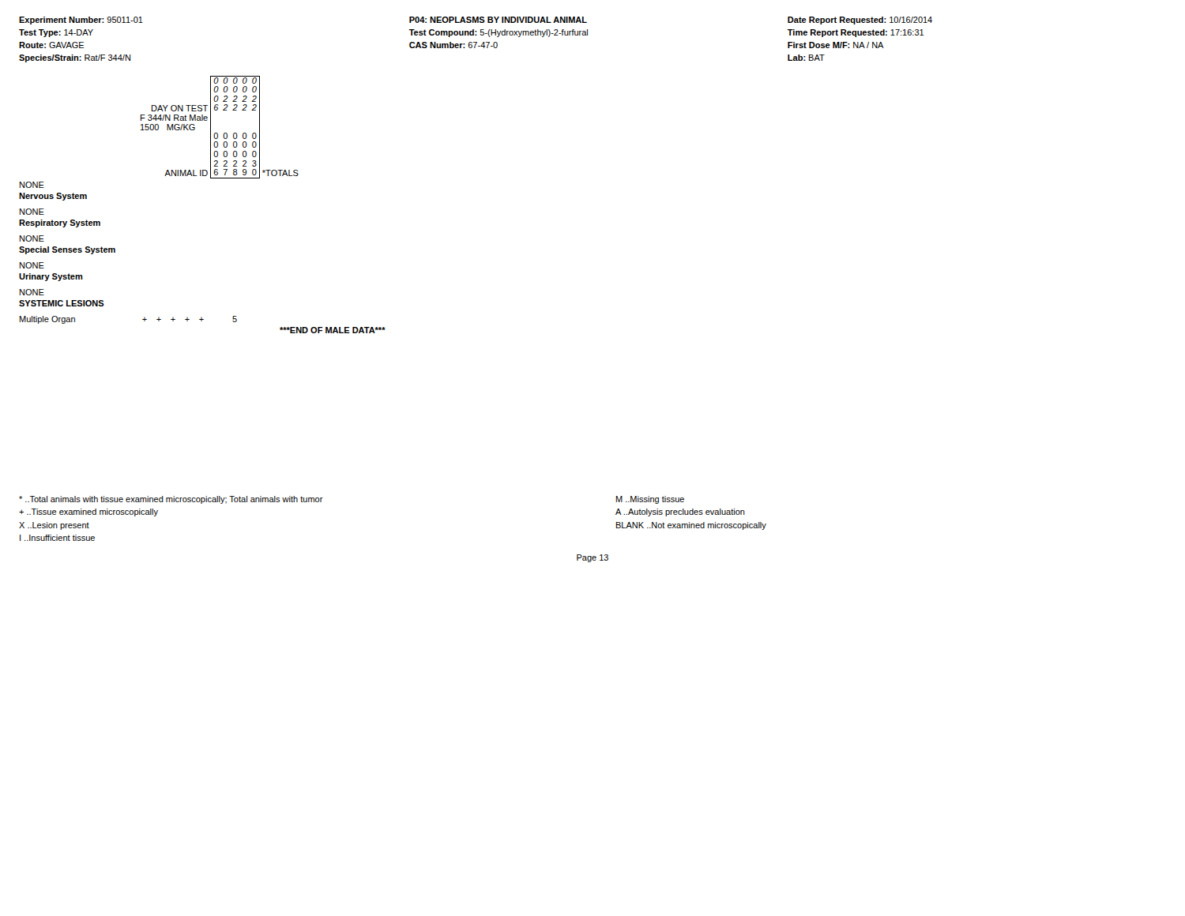| Experiment Number: 95011-01 | P04: NEOPLASMS BY INDIVIDUAL ANIMAL | Date Report Requested: 10/16/2014 |
| Test Type: 14-DAY | Test Compound: 5-(Hydroxymethyl)-2-furfural | Time Report Requested: 17:16:31 |
| Route: GAVAGE | CAS Number: 67-47-0 | First Dose M/F: NA / NA |
| Species/Strain: Rat/F 344/N | | Lab: BAT |
| DAY ON TEST | 0 0 0 6 | 0 0 2 2 | 0 0 2 2 | 0 0 2 2 | 0 0 2 2 | |
| F 344/N Rat Male 1500 MG/KG | | | | | | |
| ANIMAL ID | 0 0 0 2 6 | 0 0 0 2 7 | 0 0 0 2 8 | 0 0 0 2 9 | 0 0 0 3 0 | *TOTALS |
NONE
Nervous System
NONE
Respiratory System
NONE
Special Senses System
NONE
Urinary System
NONE
SYSTEMIC LESIONS
| Multiple Organ | + + + + + | 5 |
***END OF MALE DATA***
| * ..Total animals with tissue examined microscopically; Total animals with tumor | M ..Missing tissue |
| + ..Tissue examined microscopically | A ..Autolysis precludes evaluation |
| X ..Lesion present | BLANK ..Not examined microscopically |
| I ..Insufficient tissue | |
Page 13